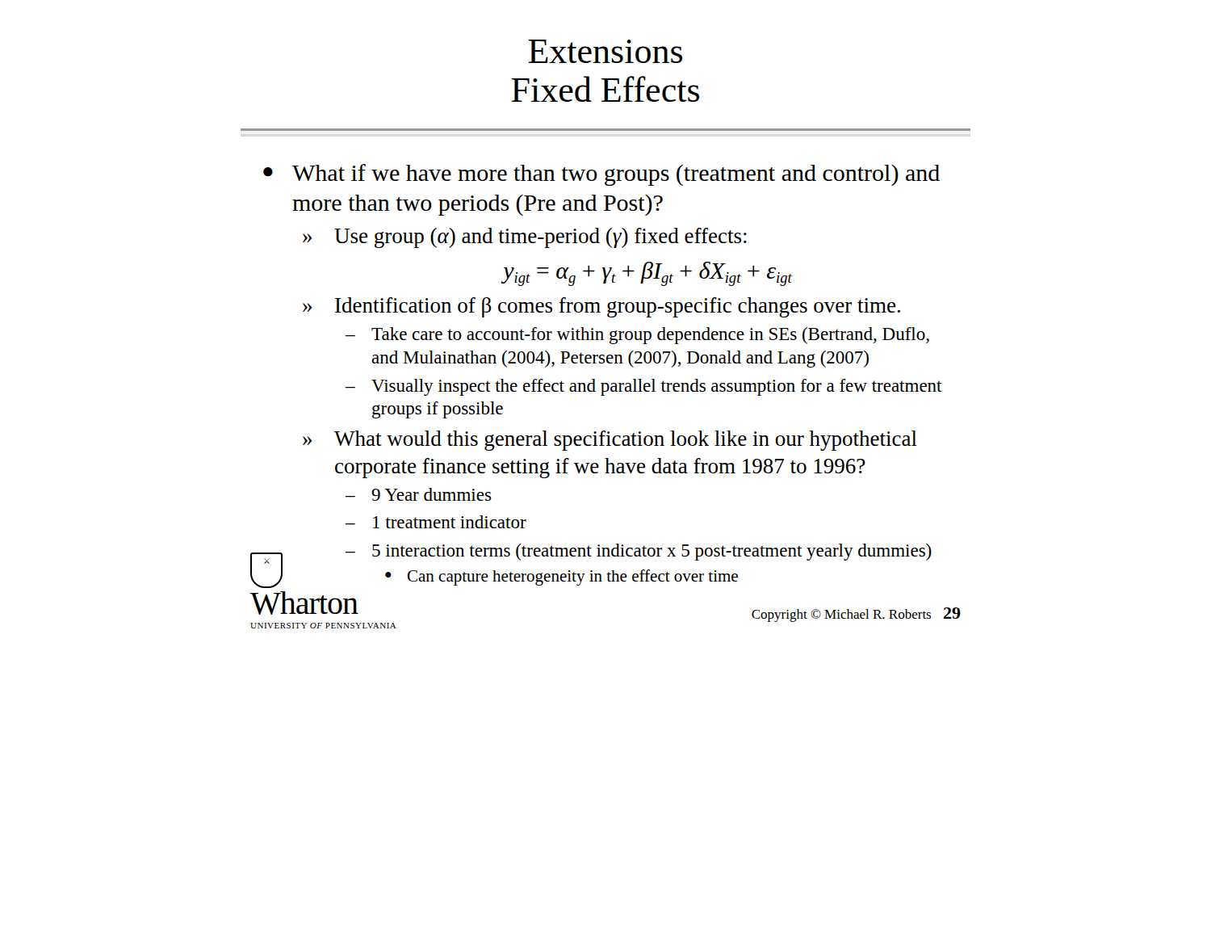Extensions
Fixed Effects
● What if we have more than two groups (treatment and control) and more than two periods (Pre and Post)?
» Use group (α) and time-period (γ) fixed effects:
yigt = αg + γt + βIgt + δXigt + εigt
» Identification of β comes from group-specific changes over time.
– Take care to account-for within group dependence in SEs (Bertrand, Duflo, and Mulainathan (2004), Petersen (2007), Donald and Lang (2007)
– Visually inspect the effect and parallel trends assumption for a few treatment groups if possible
» What would this general specification look like in our hypothetical corporate finance setting if we have data from 1987 to 1996?
– 9 Year dummies
– 1 treatment indicator
– 5 interaction terms (treatment indicator x 5 post-treatment yearly dummies)
● Can capture heterogeneity in the effect over time
⚔
Wharton
University of Pennsylvania
Copyright © Michael R. Roberts 29